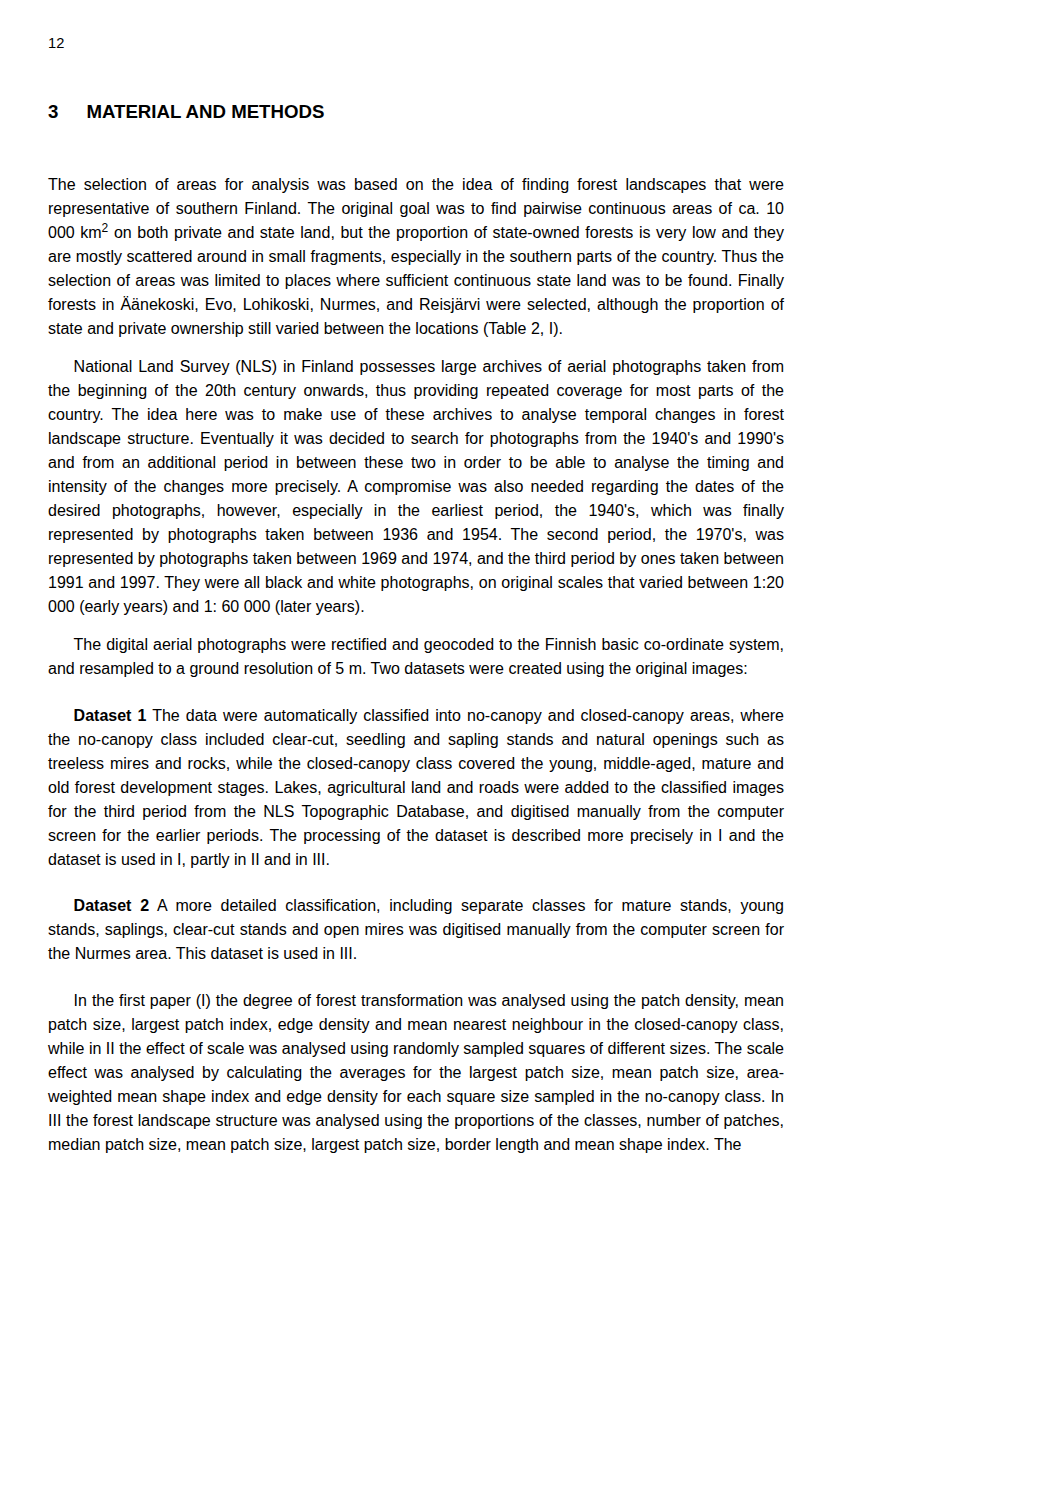12
3 MATERIAL AND METHODS
The selection of areas for analysis was based on the idea of finding forest landscapes that were representative of southern Finland. The original goal was to find pairwise continuous areas of ca. 10 000 km2 on both private and state land, but the proportion of state-owned forests is very low and they are mostly scattered around in small fragments, especially in the southern parts of the country. Thus the selection of areas was limited to places where sufficient continuous state land was to be found. Finally forests in Äänekoski, Evo, Lohikoski, Nurmes, and Reisjärvi were selected, although the proportion of state and private ownership still varied between the locations (Table 2, I).
National Land Survey (NLS) in Finland possesses large archives of aerial photographs taken from the beginning of the 20th century onwards, thus providing repeated coverage for most parts of the country. The idea here was to make use of these archives to analyse temporal changes in forest landscape structure. Eventually it was decided to search for photographs from the 1940's and 1990's and from an additional period in between these two in order to be able to analyse the timing and intensity of the changes more precisely. A compromise was also needed regarding the dates of the desired photographs, however, especially in the earliest period, the 1940's, which was finally represented by photographs taken between 1936 and 1954. The second period, the 1970's, was represented by photographs taken between 1969 and 1974, and the third period by ones taken between 1991 and 1997. They were all black and white photographs, on original scales that varied between 1:20 000 (early years) and 1: 60 000 (later years).
The digital aerial photographs were rectified and geocoded to the Finnish basic co-ordinate system, and resampled to a ground resolution of 5 m. Two datasets were created using the original images:
Dataset 1 The data were automatically classified into no-canopy and closed-canopy areas, where the no-canopy class included clear-cut, seedling and sapling stands and natural openings such as treeless mires and rocks, while the closed-canopy class covered the young, middle-aged, mature and old forest development stages. Lakes, agricultural land and roads were added to the classified images for the third period from the NLS Topographic Database, and digitised manually from the computer screen for the earlier periods. The processing of the dataset is described more precisely in I and the dataset is used in I, partly in II and in III.
Dataset 2 A more detailed classification, including separate classes for mature stands, young stands, saplings, clear-cut stands and open mires was digitised manually from the computer screen for the Nurmes area. This dataset is used in III.
In the first paper (I) the degree of forest transformation was analysed using the patch density, mean patch size, largest patch index, edge density and mean nearest neighbour in the closed-canopy class, while in II the effect of scale was analysed using randomly sampled squares of different sizes. The scale effect was analysed by calculating the averages for the largest patch size, mean patch size, area-weighted mean shape index and edge density for each square size sampled in the no-canopy class. In III the forest landscape structure was analysed using the proportions of the classes, number of patches, median patch size, mean patch size, largest patch size, border length and mean shape index. The